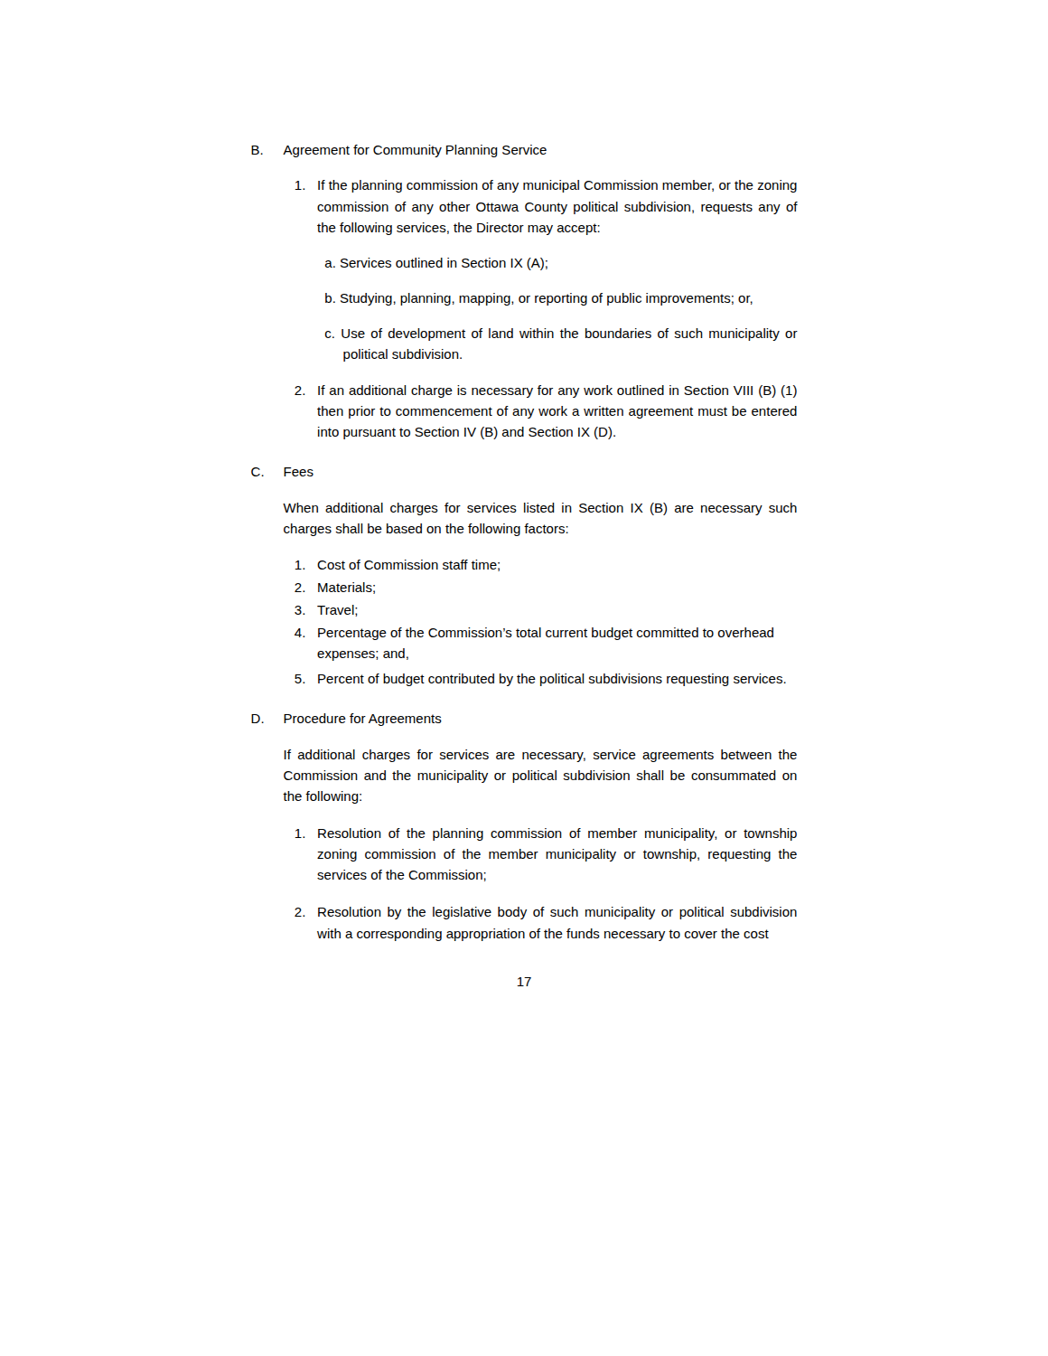B.
Agreement for Community Planning Service
1.
If the planning commission of any municipal Commission member, or the zoning commission of any other Ottawa County political subdivision, requests any of the following services, the Director may accept:
a. Services outlined in Section IX (A);
b. Studying, planning, mapping, or reporting of public improvements; or,
c. Use of development of land within the boundaries of such municipality or political subdivision.
2.
If an additional charge is necessary for any work outlined in Section VIII (B) (1) then prior to commencement of any work a written agreement must be entered into pursuant to Section IV (B) and Section IX (D).
C.
Fees
When additional charges for services listed in Section IX (B) are necessary such charges shall be based on the following factors:
1. Cost of Commission staff time;
2. Materials;
3. Travel;
4. Percentage of the Commission’s total current budget committed to overhead expenses; and,
5. Percent of budget contributed by the political subdivisions requesting services.
D.
Procedure for Agreements
If additional charges for services are necessary, service agreements between the Commission and the municipality or political subdivision shall be consummated on the following:
1.
Resolution of the planning commission of member municipality, or township zoning commission of the member municipality or township, requesting the services of the Commission;
2.
Resolution by the legislative body of such municipality or political subdivision with a corresponding appropriation of the funds necessary to cover the cost
17